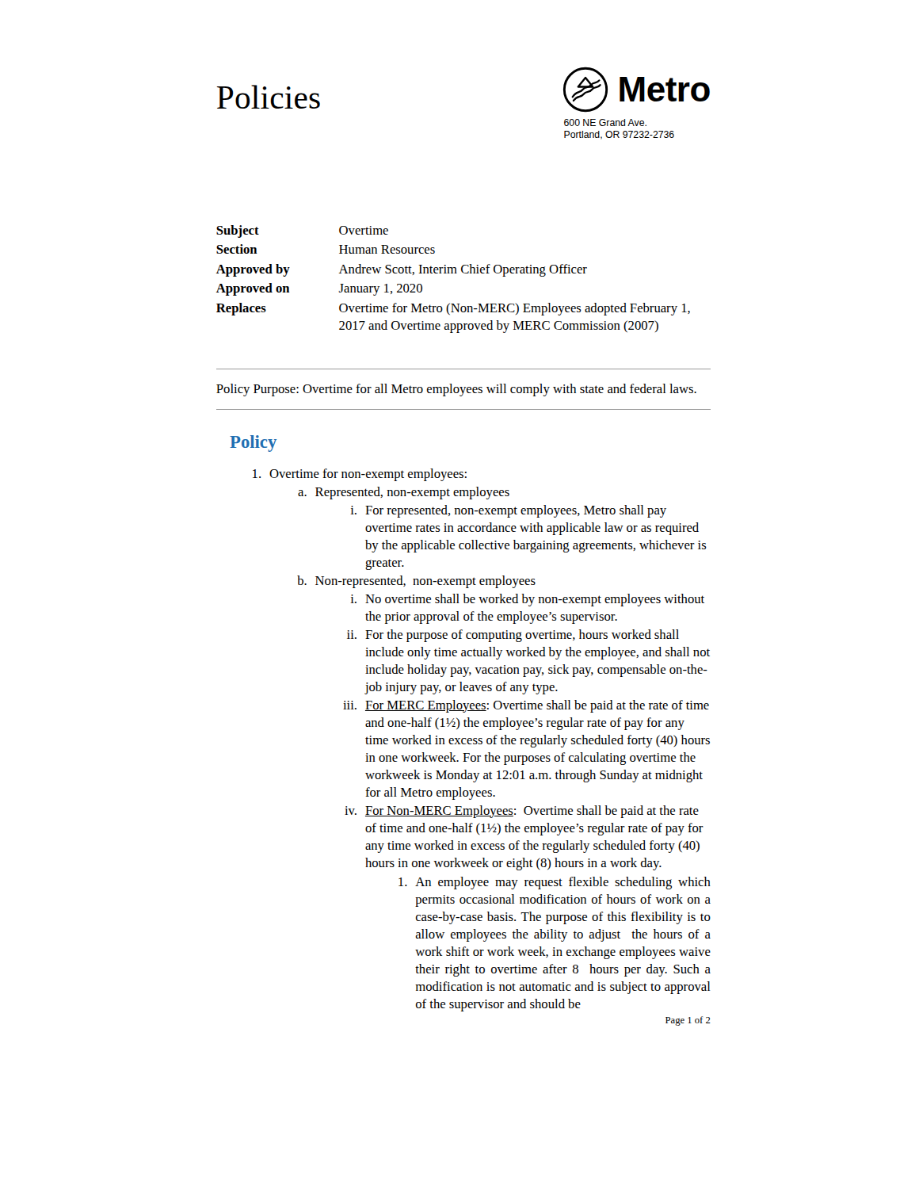Policies
Metro
600 NE Grand Ave.
Portland, OR 97232-2736
| Subject | Overtime |
| Section | Human Resources |
| Approved by | Andrew Scott, Interim Chief Operating Officer |
| Approved on | January 1, 2020 |
| Replaces | Overtime for Metro (Non-MERC) Employees adopted February 1, 2017 and Overtime approved by MERC Commission (2007) |
Policy Purpose: Overtime for all Metro employees will comply with state and federal laws.
Policy
Overtime for non-exempt employees:
Represented, non-exempt employees
For represented, non-exempt employees, Metro shall pay overtime rates in accordance with applicable law or as required by the applicable collective bargaining agreements, whichever is greater.
Non-represented, non-exempt employees
No overtime shall be worked by non-exempt employees without the prior approval of the employee’s supervisor.
For the purpose of computing overtime, hours worked shall include only time actually worked by the employee, and shall not include holiday pay, vacation pay, sick pay, compensable on-the-job injury pay, or leaves of any type.
For MERC Employees: Overtime shall be paid at the rate of time and one-half (1½) the employee’s regular rate of pay for any time worked in excess of the regularly scheduled forty (40) hours in one workweek. For the purposes of calculating overtime the workweek is Monday at 12:01 a.m. through Sunday at midnight for all Metro employees.
For Non-MERC Employees: Overtime shall be paid at the rate of time and one-half (1½) the employee’s regular rate of pay for any time worked in excess of the regularly scheduled forty (40) hours in one workweek or eight (8) hours in a work day.
An employee may request flexible scheduling which permits occasional modification of hours of work on a case-by-case basis. The purpose of this flexibility is to allow employees the ability to adjust the hours of a work shift or work week, in exchange employees waive their right to overtime after 8 hours per day. Such a modification is not automatic and is subject to approval of the supervisor and should be
Page 1 of 2